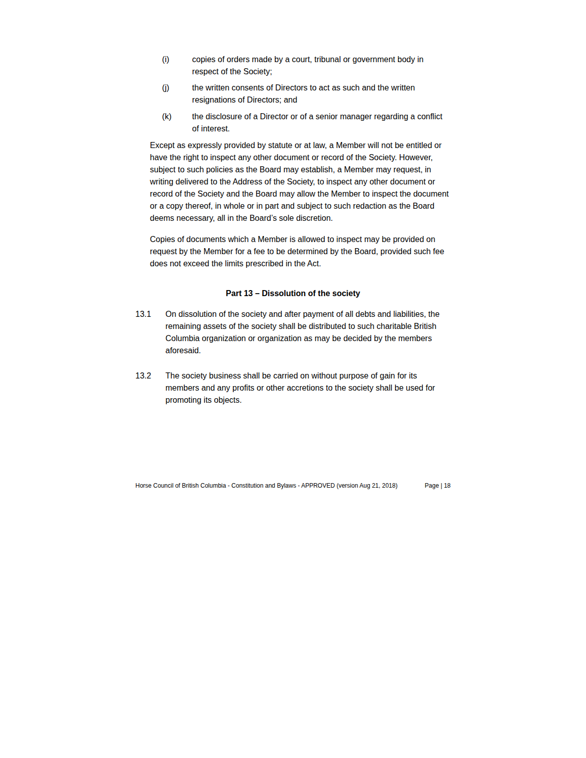(i) copies of orders made by a court, tribunal or government body in respect of the Society;
(j) the written consents of Directors to act as such and the written resignations of Directors; and
(k) the disclosure of a Director or of a senior manager regarding a conflict of interest.
Except as expressly provided by statute or at law, a Member will not be entitled or have the right to inspect any other document or record of the Society. However, subject to such policies as the Board may establish, a Member may request, in writing delivered to the Address of the Society, to inspect any other document or record of the Society and the Board may allow the Member to inspect the document or a copy thereof, in whole or in part and subject to such redaction as the Board deems necessary, all in the Board’s sole discretion.
Copies of documents which a Member is allowed to inspect may be provided on request by the Member for a fee to be determined by the Board, provided such fee does not exceed the limits prescribed in the Act.
Part 13 – Dissolution of the society
13.1 On dissolution of the society and after payment of all debts and liabilities, the remaining assets of the society shall be distributed to such charitable British Columbia organization or organization as may be decided by the members aforesaid.
13.2 The society business shall be carried on without purpose of gain for its members and any profits or other accretions to the society shall be used for promoting its objects.
Horse Council of British Columbia - Constitution and Bylaws - APPROVED (version Aug 21, 2018) Page | 18